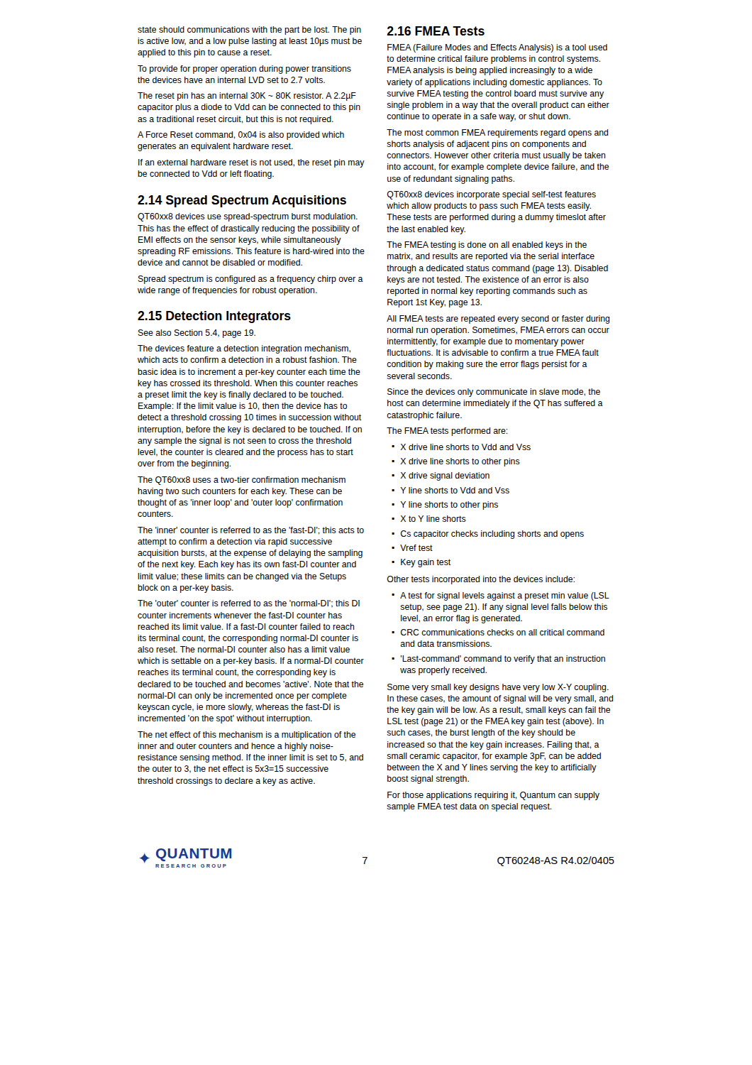state should communications with the part be lost. The pin is active low, and a low pulse lasting at least 10µs must be applied to this pin to cause a reset.
To provide for proper operation during power transitions the devices have an internal LVD set to 2.7 volts.
The reset pin has an internal 30K ~ 80K resistor. A 2.2µF capacitor plus a diode to Vdd can be connected to this pin as a traditional reset circuit, but this is not required.
A Force Reset command, 0x04 is also provided which generates an equivalent hardware reset.
If an external hardware reset is not used, the reset pin may be connected to Vdd or left floating.
2.14 Spread Spectrum Acquisitions
QT60xx8 devices use spread-spectrum burst modulation. This has the effect of drastically reducing the possibility of EMI effects on the sensor keys, while simultaneously spreading RF emissions. This feature is hard-wired into the device and cannot be disabled or modified.
Spread spectrum is configured as a frequency chirp over a wide range of frequencies for robust operation.
2.15 Detection Integrators
See also Section 5.4, page 19.
The devices feature a detection integration mechanism, which acts to confirm a detection in a robust fashion. The basic idea is to increment a per-key counter each time the key has crossed its threshold. When this counter reaches a preset limit the key is finally declared to be touched. Example: If the limit value is 10, then the device has to detect a threshold crossing 10 times in succession without interruption, before the key is declared to be touched. If on any sample the signal is not seen to cross the threshold level, the counter is cleared and the process has to start over from the beginning.
The QT60xx8 uses a two-tier confirmation mechanism having two such counters for each key. These can be thought of as 'inner loop' and 'outer loop' confirmation counters.
The 'inner' counter is referred to as the 'fast-DI'; this acts to attempt to confirm a detection via rapid successive acquisition bursts, at the expense of delaying the sampling of the next key. Each key has its own fast-DI counter and limit value; these limits can be changed via the Setups block on a per-key basis.
The 'outer' counter is referred to as the 'normal-DI'; this DI counter increments whenever the fast-DI counter has reached its limit value. If a fast-DI counter failed to reach its terminal count, the corresponding normal-DI counter is also reset. The normal-DI counter also has a limit value which is settable on a per-key basis. If a normal-DI counter reaches its terminal count, the corresponding key is declared to be touched and becomes 'active'. Note that the normal-DI can only be incremented once per complete keyscan cycle, ie more slowly, whereas the fast-DI is incremented 'on the spot' without interruption.
The net effect of this mechanism is a multiplication of the inner and outer counters and hence a highly noise-resistance sensing method. If the inner limit is set to 5, and the outer to 3, the net effect is 5x3=15 successive threshold crossings to declare a key as active.
2.16 FMEA Tests
FMEA (Failure Modes and Effects Analysis) is a tool used to determine critical failure problems in control systems. FMEA analysis is being applied increasingly to a wide variety of applications including domestic appliances. To survive FMEA testing the control board must survive any single problem in a way that the overall product can either continue to operate in a safe way, or shut down.
The most common FMEA requirements regard opens and shorts analysis of adjacent pins on components and connectors. However other criteria must usually be taken into account, for example complete device failure, and the use of redundant signaling paths.
QT60xx8 devices incorporate special self-test features which allow products to pass such FMEA tests easily. These tests are performed during a dummy timeslot after the last enabled key.
The FMEA testing is done on all enabled keys in the matrix, and results are reported via the serial interface through a dedicated status command (page 13). Disabled keys are not tested. The existence of an error is also reported in normal key reporting commands such as Report 1st Key, page 13.
All FMEA tests are repeated every second or faster during normal run operation. Sometimes, FMEA errors can occur intermittently, for example due to momentary power fluctuations. It is advisable to confirm a true FMEA fault condition by making sure the error flags persist for a several seconds.
Since the devices only communicate in slave mode, the host can determine immediately if the QT has suffered a catastrophic failure.
The FMEA tests performed are:
X drive line shorts to Vdd and Vss
X drive line shorts to other pins
X drive signal deviation
Y line shorts to Vdd and Vss
Y line shorts to other pins
X to Y line shorts
Cs capacitor checks including shorts and opens
Vref test
Key gain test
Other tests incorporated into the devices include:
A test for signal levels against a preset min value (LSL setup, see page 21). If any signal level falls below this level, an error flag is generated.
CRC communications checks on all critical command and data transmissions.
'Last-command' command to verify that an instruction was properly received.
Some very small key designs have very low X-Y coupling. In these cases, the amount of signal will be very small, and the key gain will be low. As a result, small keys can fail the LSL test (page 21) or the FMEA key gain test (above). In such cases, the burst length of the key should be increased so that the key gain increases. Failing that, a small ceramic capacitor, for example 3pF, can be added between the X and Y lines serving the key to artificially boost signal strength.
For those applications requiring it, Quantum can supply sample FMEA test data on special request.
✦
QUANTUM RESEARCH GROUP
7
QT60248-AS R4.02/0405